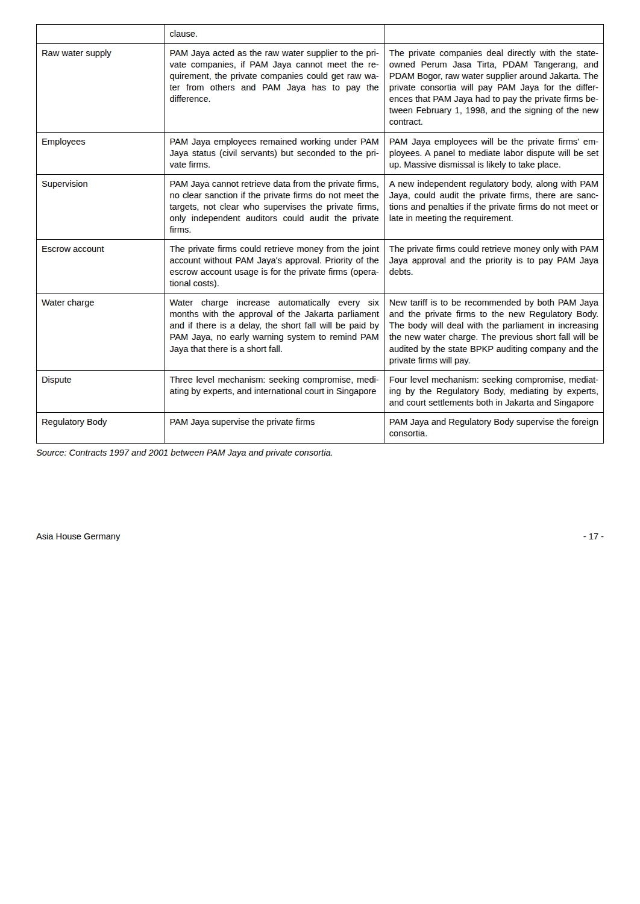| | clause. | |
| Raw water supply | PAM Jaya acted as the raw water supplier to the private companies, if PAM Jaya cannot meet the requirement, the private companies could get raw water from others and PAM Jaya has to pay the difference. | The private companies deal directly with the state-owned Perum Jasa Tirta, PDAM Tangerang, and PDAM Bogor, raw water supplier around Jakarta. The private consortia will pay PAM Jaya for the differences that PAM Jaya had to pay the private firms between February 1, 1998, and the signing of the new contract. |
| Employees | PAM Jaya employees remained working under PAM Jaya status (civil servants) but seconded to the private firms. | PAM Jaya employees will be the private firms' employees. A panel to mediate labor dispute will be set up. Massive dismissal is likely to take place. |
| Supervision | PAM Jaya cannot retrieve data from the private firms, no clear sanction if the private firms do not meet the targets, not clear who supervises the private firms, only independent auditors could audit the private firms. | A new independent regulatory body, along with PAM Jaya, could audit the private firms, there are sanctions and penalties if the private firms do not meet or late in meeting the requirement. |
| Escrow account | The private firms could retrieve money from the joint account without PAM Jaya's approval. Priority of the escrow account usage is for the private firms (operational costs). | The private firms could retrieve money only with PAM Jaya approval and the priority is to pay PAM Jaya debts. |
| Water charge | Water charge increase automatically every six months with the approval of the Jakarta parliament and if there is a delay, the short fall will be paid by PAM Jaya, no early warning system to remind PAM Jaya that there is a short fall. | New tariff is to be recommended by both PAM Jaya and the private firms to the new Regulatory Body. The body will deal with the parliament in increasing the new water charge. The previous short fall will be audited by the state BPKP auditing company and the private firms will pay. |
| Dispute | Three level mechanism: seeking compromise, mediating by experts, and international court in Singapore | Four level mechanism: seeking compromise, mediating by the Regulatory Body, mediating by experts, and court settlements both in Jakarta and Singapore |
| Regulatory Body | PAM Jaya supervise the private firms | PAM Jaya and Regulatory Body supervise the foreign consortia. |
Source: Contracts 1997 and 2001 between PAM Jaya and private consortia.
Asia House Germany - 17 -